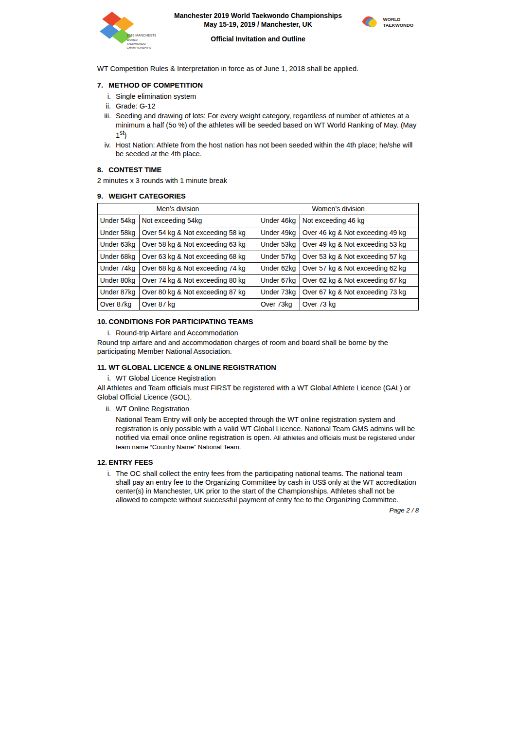Manchester 2019 World Taekwondo Championships
May 15-19, 2019 / Manchester, UK
Official Invitation and Outline
WT Competition Rules & Interpretation in force as of June 1, 2018 shall be applied.
7. METHOD OF COMPETITION
Single elimination system
Grade: G-12
Seeding and drawing of lots: For every weight category, regardless of number of athletes at a minimum a half (5o %) of the athletes will be seeded based on WT World Ranking of May. (May 1st)
Host Nation: Athlete from the host nation has not been seeded within the 4th place; he/she will be seeded at the 4th place.
8. CONTEST TIME
2 minutes x 3 rounds with 1 minute break
9. WEIGHT CATEGORIES
| Men’s division | Women’s division |
| --- | --- |
| Under 54kg | Not exceeding 54kg | Under 46kg | Not exceeding 46 kg |
| Under 58kg | Over 54 kg & Not exceeding 58 kg | Under 49kg | Over 46 kg & Not exceeding 49 kg |
| Under 63kg | Over 58 kg & Not exceeding 63 kg | Under 53kg | Over 49 kg & Not exceeding 53 kg |
| Under 68kg | Over 63 kg & Not exceeding 68 kg | Under 57kg | Over 53 kg & Not exceeding 57 kg |
| Under 74kg | Over 68 kg & Not exceeding 74 kg | Under 62kg | Over 57 kg & Not exceeding 62 kg |
| Under 80kg | Over 74 kg & Not exceeding 80 kg | Under 67kg | Over 62 kg & Not exceeding 67 kg |
| Under 87kg | Over 80 kg & Not exceeding 87 kg | Under 73kg | Over 67 kg & Not exceeding 73 kg |
| Over 87kg | Over 87 kg | Over 73kg | Over 73 kg |
10. CONDITIONS FOR PARTICIPATING TEAMS
Round-trip Airfare and Accommodation
Round trip airfare and and accommodation charges of room and board shall be borne by the participating Member National Association.
11. WT GLOBAL LICENCE & ONLINE REGISTRATION
WT Global Licence Registration
All Athletes and Team officials must FIRST be registered with a WT Global Athlete Licence (GAL) or Global Official Licence (GOL).
WT Online Registration
National Team Entry will only be accepted through the WT online registration system and registration is only possible with a valid WT Global Licence. National Team GMS admins will be notified via email once online registration is open. All athletes and officials must be registered under team name “Country Name” National Team.
12. ENTRY FEES
The OC shall collect the entry fees from the participating national teams. The national team shall pay an entry fee to the Organizing Committee by cash in US$ only at the WT accreditation center(s) in Manchester, UK prior to the start of the Championships. Athletes shall not be allowed to compete without successful payment of entry fee to the Organizing Committee.
Page 2 / 8